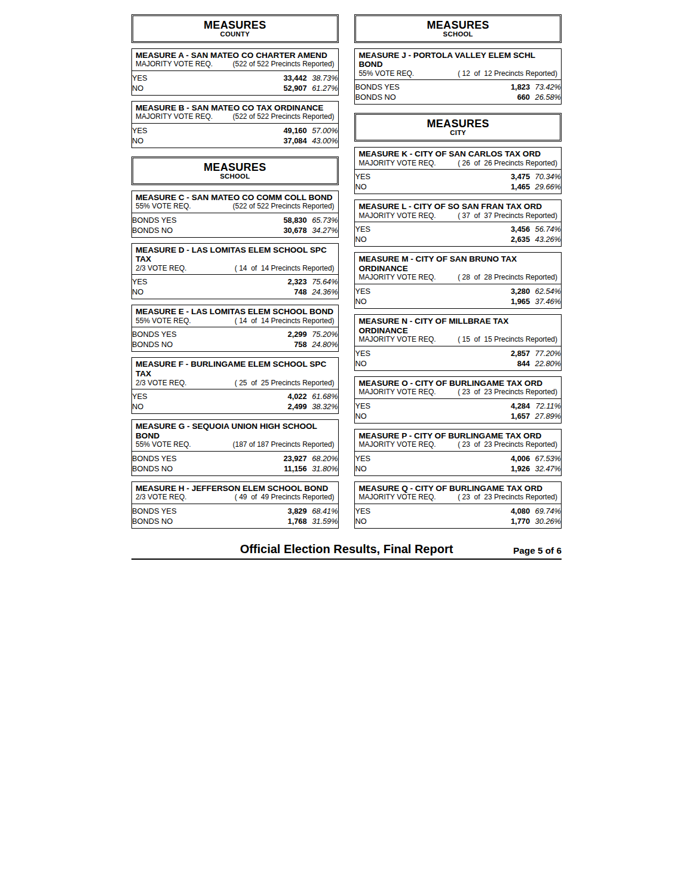MEASURES
COUNTY
MEASURE A - SAN MATEO CO CHARTER AMEND
MAJORITY VOTE REQ. (522 of 522 Precincts Reported)
| YES | 33,442 | 38.73% |
| NO | 52,907 | 61.27% |
MEASURE B - SAN MATEO CO TAX ORDINANCE
MAJORITY VOTE REQ. (522 of 522 Precincts Reported)
| YES | 49,160 | 57.00% |
| NO | 37,084 | 43.00% |
MEASURES
SCHOOL
MEASURE C - SAN MATEO CO COMM COLL BOND
55% VOTE REQ. (522 of 522 Precincts Reported)
| BONDS YES | 58,830 | 65.73% |
| BONDS NO | 30,678 | 34.27% |
MEASURE D - LAS LOMITAS ELEM SCHOOL SPC TAX
2/3 VOTE REQ. ( 14 of 14 Precincts Reported)
| YES | 2,323 | 75.64% |
| NO | 748 | 24.36% |
MEASURE E - LAS LOMITAS ELEM SCHOOL BOND
55% VOTE REQ. ( 14 of 14 Precincts Reported)
| BONDS YES | 2,299 | 75.20% |
| BONDS NO | 758 | 24.80% |
MEASURE F - BURLINGAME ELEM SCHOOL SPC TAX
2/3 VOTE REQ. ( 25 of 25 Precincts Reported)
| YES | 4,022 | 61.68% |
| NO | 2,499 | 38.32% |
MEASURE G - SEQUOIA UNION HIGH SCHOOL BOND
55% VOTE REQ. (187 of 187 Precincts Reported)
| BONDS YES | 23,927 | 68.20% |
| BONDS NO | 11,156 | 31.80% |
MEASURE H - JEFFERSON ELEM SCHOOL BOND
2/3 VOTE REQ. ( 49 of 49 Precincts Reported)
| BONDS YES | 3,829 | 68.41% |
| BONDS NO | 1,768 | 31.59% |
MEASURES
SCHOOL
MEASURE J - PORTOLA VALLEY ELEM SCHL BOND
55% VOTE REQ. ( 12 of 12 Precincts Reported)
| BONDS YES | 1,823 | 73.42% |
| BONDS NO | 660 | 26.58% |
MEASURES
CITY
MEASURE K - CITY OF SAN CARLOS TAX ORD
MAJORITY VOTE REQ. ( 26 of 26 Precincts Reported)
| YES | 3,475 | 70.34% |
| NO | 1,465 | 29.66% |
MEASURE L - CITY OF SO SAN FRAN TAX ORD
MAJORITY VOTE REQ. ( 37 of 37 Precincts Reported)
| YES | 3,456 | 56.74% |
| NO | 2,635 | 43.26% |
MEASURE M - CITY OF SAN BRUNO TAX ORDINANCE
MAJORITY VOTE REQ. ( 28 of 28 Precincts Reported)
| YES | 3,280 | 62.54% |
| NO | 1,965 | 37.46% |
MEASURE N - CITY OF MILLBRAE TAX ORDINANCE
MAJORITY VOTE REQ. ( 15 of 15 Precincts Reported)
| YES | 2,857 | 77.20% |
| NO | 844 | 22.80% |
MEASURE O - CITY OF BURLINGAME TAX ORD
MAJORITY VOTE REQ. ( 23 of 23 Precincts Reported)
| YES | 4,284 | 72.11% |
| NO | 1,657 | 27.89% |
MEASURE P - CITY OF BURLINGAME TAX ORD
MAJORITY VOTE REQ. ( 23 of 23 Precincts Reported)
| YES | 4,006 | 67.53% |
| NO | 1,926 | 32.47% |
MEASURE Q - CITY OF BURLINGAME TAX ORD
MAJORITY VOTE REQ. ( 23 of 23 Precincts Reported)
| YES | 4,080 | 69.74% |
| NO | 1,770 | 30.26% |
Official Election Results, Final Report
Page 5 of 6